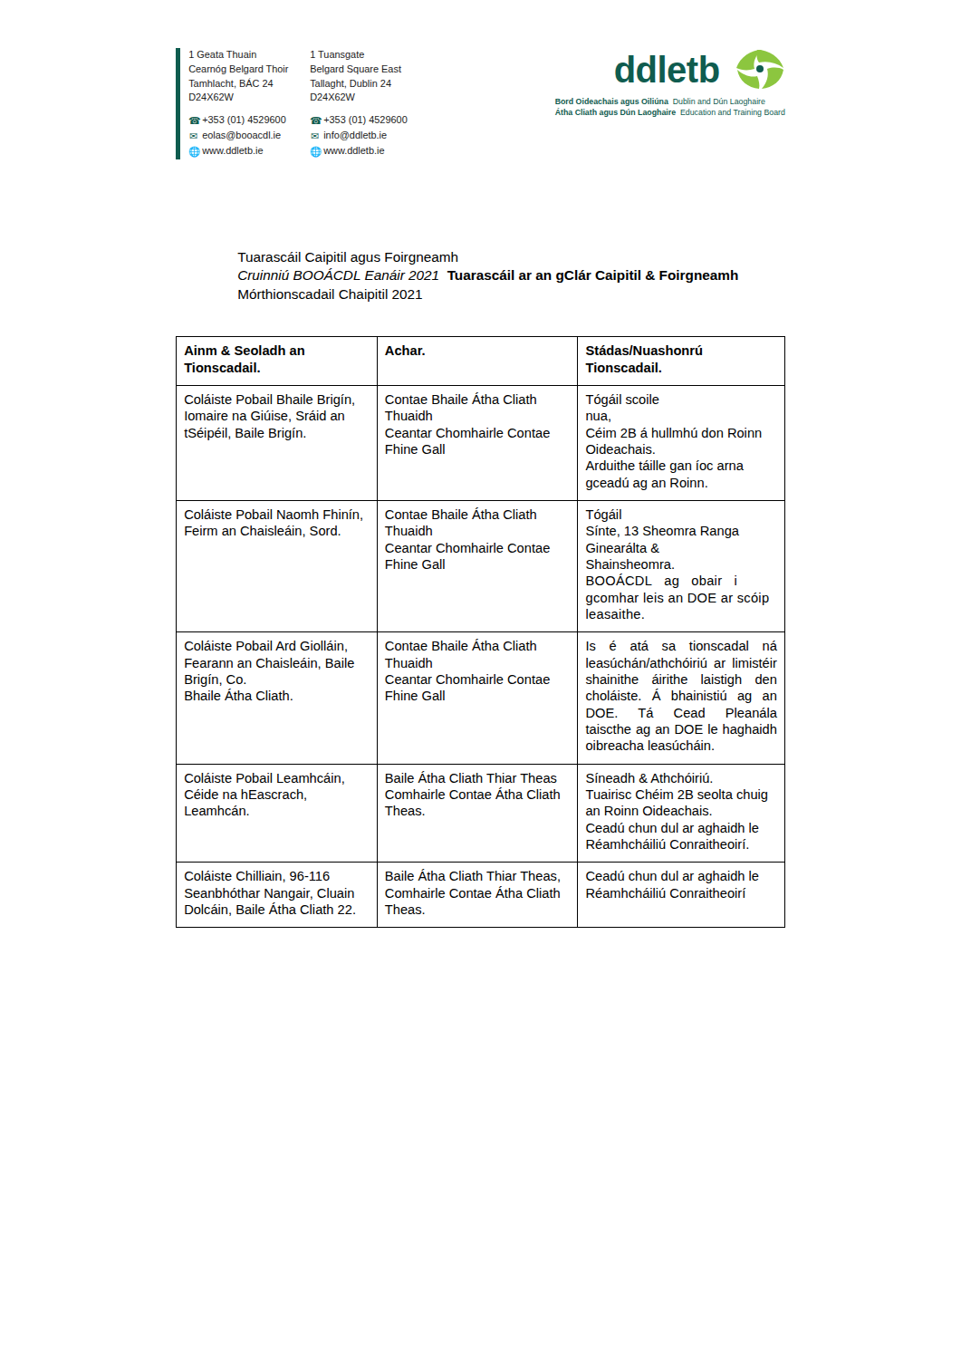1 Geata Thuain
Cearnóg Belgard Thoir
Tamhlacht, BÁC 24
D24X62W
1 Tuansgate
Belgard Square East
Tallaght, Dublin 24
D24X62W
☎+353 (01) 4529600
✉eolas@booacdl.ie
🌐www.ddletb.ie
☎+353 (01) 4529600
✉info@ddletb.ie
🌐www.ddletb.ie
ddletb
Bord Oideachais agus Oiliúna Dublin and Dún Laoghaire
Átha Cliath agus Dún Laoghaire Education and Training Board
Tuarascáil Caipitil agus Foirgneamh
Cruinniú BOOÁCDL Eanáir 2021 Tuarascáil ar an gClár Caipitil & Foirgneamh
Mórthionscadail Chaipitil 2021
| Ainm & Seoladh an Tionscadail. | Achar. | Stádas/Nuashonrú Tionscadail. |
| --- | --- | --- |
| Coláiste Pobail Bhaile Brigín, Iomaire na Giúise, Sráid an tSéipéil, Baile Brigín. | Contae Bhaile Átha Cliath Thuaidh Ceantar Chomhairle Contae Fhine Gall | Tógáil scoile nua, Céim 2B á hullmhú don Roinn Oideachais. Arduithe táille gan íoc arna gceadú ag an Roinn. |
| Coláiste Pobail Naomh Fhinín, Feirm an Chaisleáin, Sord. | Contae Bhaile Átha Cliath Thuaidh Ceantar Chomhairle Contae Fhine Gall | Tógáil Sínte, 13 Sheomra Ranga Ginearálta & Shainsheomra. BOOÁCDL ag obair i gcomhar leis an DOE ar scóip leasaithe. |
| Coláiste Pobail Ard Giolláin, Fearann an Chaisleáin, Baile Brigín, Co. Bhaile Átha Cliath. | Contae Bhaile Átha Cliath Thuaidh Ceantar Chomhairle Contae Fhine Gall | Is é atá sa tionscadal ná leasúchán/athchóiriú ar limistéir shainithe áirithe laistigh den choláiste. Á bhainistiú ag an DOE. Tá Cead Pleanála taiscthe ag an DOE le haghaidh oibreacha leasúcháin. |
| Coláiste Pobail Leamhcáin, Céide na hEascrach, Leamhcán. | Baile Átha Cliath Thiar Theas Comhairle Contae Átha Cliath Theas. | Síneadh & Athchóiriú. Tuairisc Chéim 2B seolta chuig an Roinn Oideachais. Ceadú chun dul ar aghaidh le Réamhcháiliú Conraitheoirí. |
| Coláiste Chilliain, 96-116 Seanbhóthar Nangair, Cluain Dolcáin, Baile Átha Cliath 22. | Baile Átha Cliath Thiar Theas, Comhairle Contae Átha Cliath Theas. | Ceadú chun dul ar aghaidh le Réamhcháiliú Conraitheoirí |